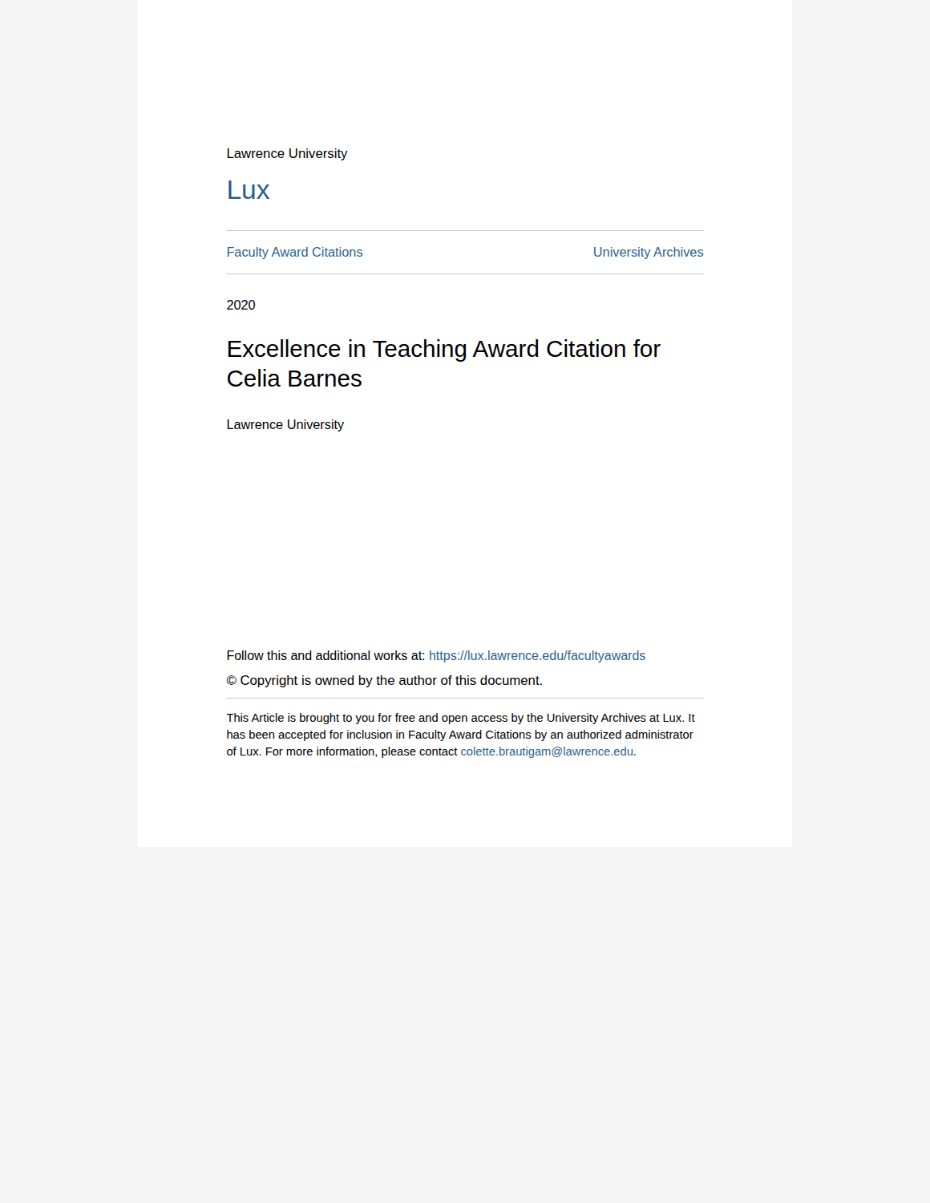Lawrence University
Lux
Faculty Award Citations University Archives
2020
Excellence in Teaching Award Citation for Celia Barnes
Lawrence University
Follow this and additional works at: https://lux.lawrence.edu/facultyawards
© Copyright is owned by the author of this document.
This Article is brought to you for free and open access by the University Archives at Lux. It has been accepted for inclusion in Faculty Award Citations by an authorized administrator of Lux. For more information, please contact colette.brautigam@lawrence.edu.